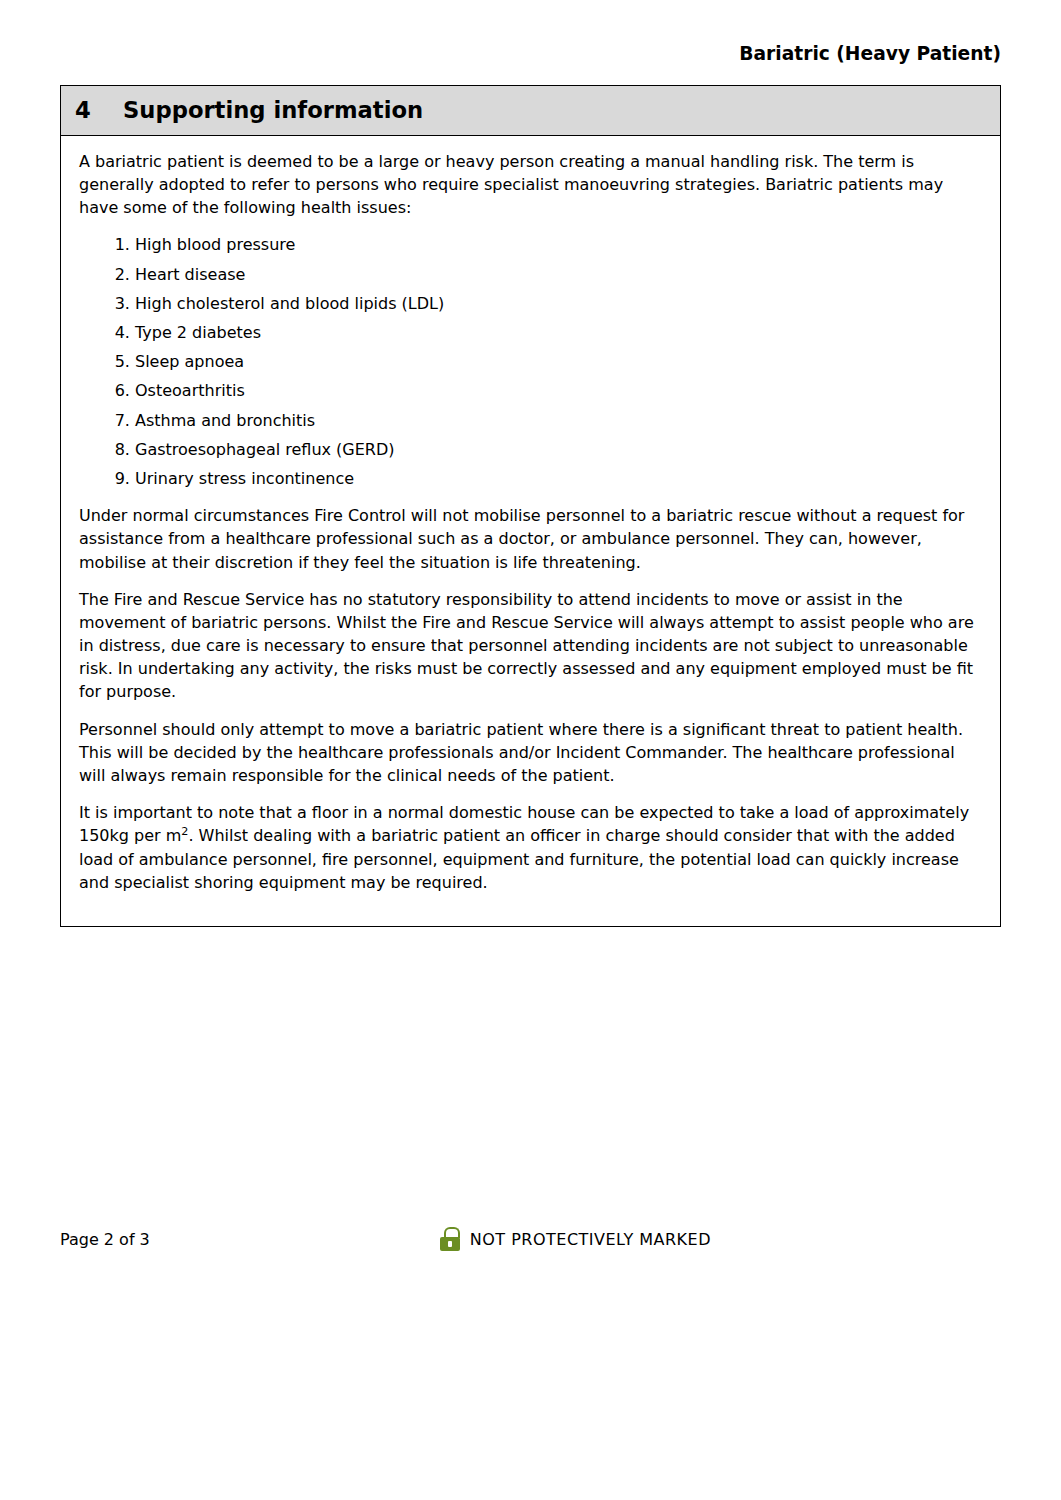Bariatric (Heavy Patient)
4 Supporting information
A bariatric patient is deemed to be a large or heavy person creating a manual handling risk. The term is generally adopted to refer to persons who require specialist manoeuvring strategies. Bariatric patients may have some of the following health issues:
High blood pressure
Heart disease
High cholesterol and blood lipids (LDL)
Type 2 diabetes
Sleep apnoea
Osteoarthritis
Asthma and bronchitis
Gastroesophageal reflux (GERD)
Urinary stress incontinence
Under normal circumstances Fire Control will not mobilise personnel to a bariatric rescue without a request for assistance from a healthcare professional such as a doctor, or ambulance personnel. They can, however, mobilise at their discretion if they feel the situation is life threatening.
The Fire and Rescue Service has no statutory responsibility to attend incidents to move or assist in the movement of bariatric persons. Whilst the Fire and Rescue Service will always attempt to assist people who are in distress, due care is necessary to ensure that personnel attending incidents are not subject to unreasonable risk. In undertaking any activity, the risks must be correctly assessed and any equipment employed must be fit for purpose.
Personnel should only attempt to move a bariatric patient where there is a significant threat to patient health. This will be decided by the healthcare professionals and/or Incident Commander. The healthcare professional will always remain responsible for the clinical needs of the patient.
It is important to note that a floor in a normal domestic house can be expected to take a load of approximately 150kg per m2. Whilst dealing with a bariatric patient an officer in charge should consider that with the added load of ambulance personnel, fire personnel, equipment and furniture, the potential load can quickly increase and specialist shoring equipment may be required.
Page 2 of 3
NOT PROTECTIVELY MARKED